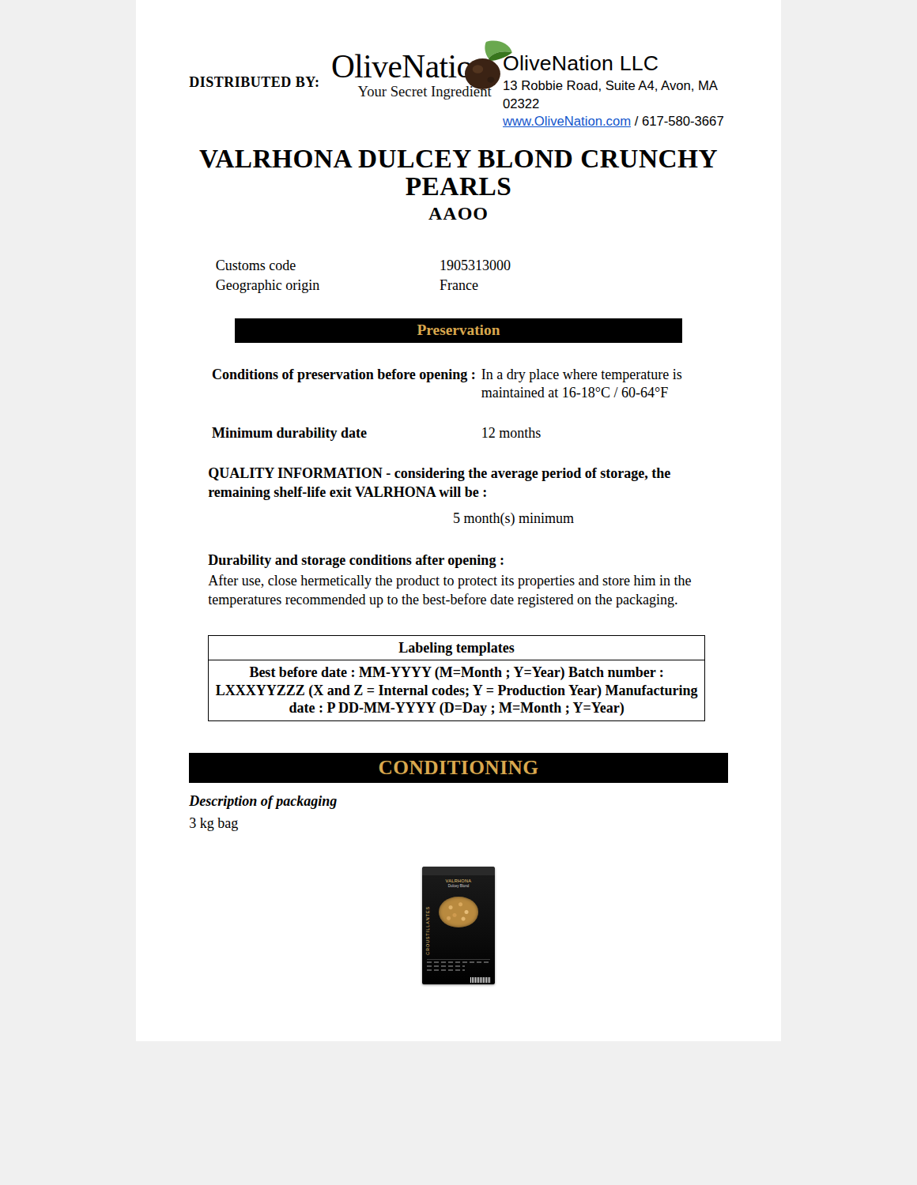DISTRIBUTED BY:
Olive Nation
Your Secret Ingredient
OliveNation LLC
13 Robbie Road, Suite A4, Avon, MA 02322
www.OliveNation.com / 617-580-3667
VALRHONA DULCEY BLOND CRUNCHY PEARLS
AAOO
| Customs code | 1905313000 |
| Geographic origin | France |
Preservation
Conditions of preservation before opening :
In a dry place where temperature is maintained at 16-18°C / 60-64°F
Minimum durability date
12 months
QUALITY INFORMATION - considering the average period of storage, the remaining shelf-life exit VALRHONA will be :
5 month(s) minimum
Durability and storage conditions after opening :
After use, close hermetically the product to protect its properties and store him in the temperatures recommended up to the best-before date registered on the packaging.
| Labeling templates |
| --- |
| Best before date : MM-YYYY (M=Month ; Y=Year) Batch number : LXXXYYZZZ (X and Z = Internal codes; Y = Production Year) Manufacturing date : P DD-MM-YYYY (D=Day ; M=Month ; Y=Year) |
CONDITIONING
Description of packaging
3 kg bag
VALRHONADulcey Blond
CROUSTILLANTES